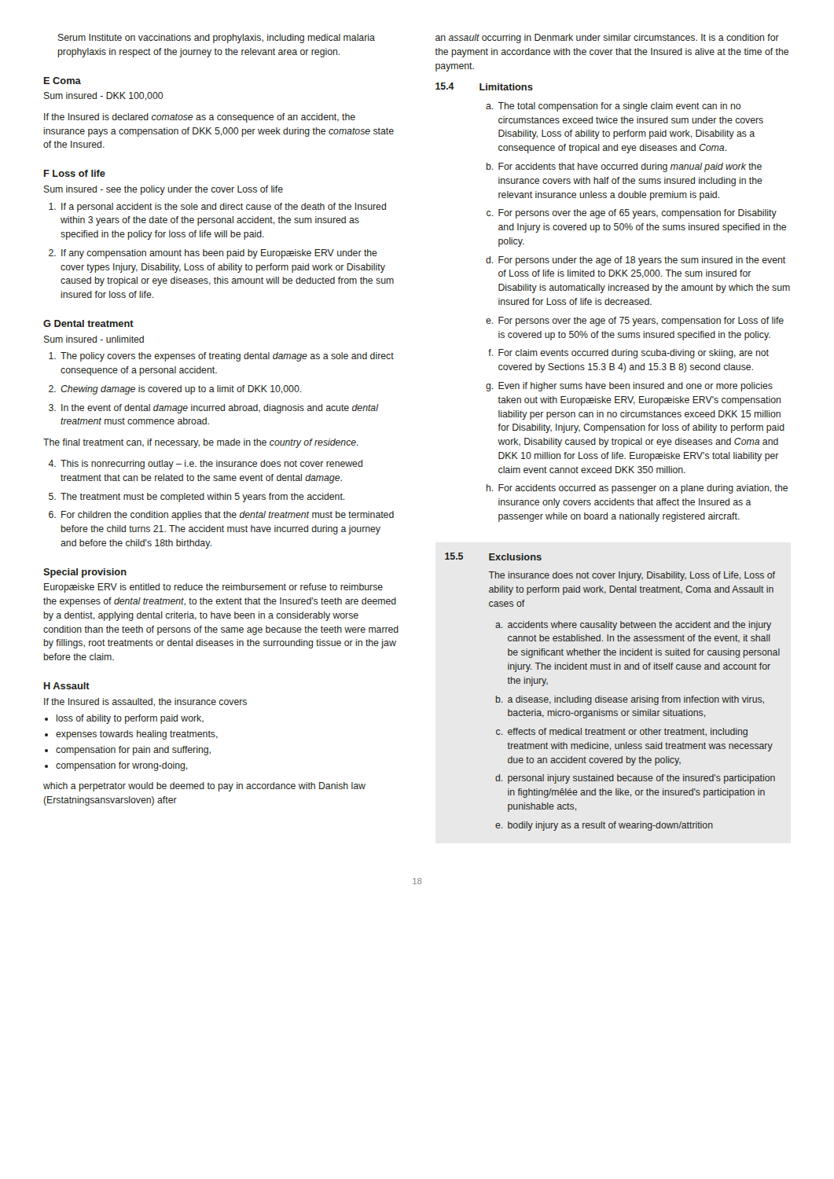Serum Institute on vaccinations and prophylaxis, including medical malaria prophylaxis in respect of the journey to the relevant area or region.
E Coma
Sum insured - DKK 100,000
If the Insured is declared comatose as a consequence of an accident, the insurance pays a compensation of DKK 5,000 per week during the comatose state of the Insured.
F Loss of life
Sum insured - see the policy under the cover Loss of life
If a personal accident is the sole and direct cause of the death of the Insured within 3 years of the date of the personal accident, the sum insured as specified in the policy for loss of life will be paid.
If any compensation amount has been paid by Europæiske ERV under the cover types Injury, Disability, Loss of ability to perform paid work or Disability caused by tropical or eye diseases, this amount will be deducted from the sum insured for loss of life.
G Dental treatment
Sum insured - unlimited
The policy covers the expenses of treating dental damage as a sole and direct consequence of a personal accident.
Chewing damage is covered up to a limit of DKK 10,000.
In the event of dental damage incurred abroad, diagnosis and acute dental treatment must commence abroad.
The final treatment can, if necessary, be made in the country of residence.
This is nonrecurring outlay – i.e. the insurance does not cover renewed treatment that can be related to the same event of dental damage.
The treatment must be completed within 5 years from the accident.
For children the condition applies that the dental treatment must be terminated before the child turns 21. The accident must have incurred during a journey and before the child's 18th birthday.
Special provision
Europæiske ERV is entitled to reduce the reimbursement or refuse to reimburse the expenses of dental treatment, to the extent that the Insured's teeth are deemed by a dentist, applying dental criteria, to have been in a considerably worse condition than the teeth of persons of the same age because the teeth were marred by fillings, root treatments or dental diseases in the surrounding tissue or in the jaw before the claim.
H Assault
If the Insured is assaulted, the insurance covers
loss of ability to perform paid work,
expenses towards healing treatments,
compensation for pain and suffering,
compensation for wrong-doing,
which a perpetrator would be deemed to pay in accordance with Danish law (Erstatningsansvarsloven) after
an assault occurring in Denmark under similar circumstances. It is a condition for the payment in accordance with the cover that the Insured is alive at the time of the payment.
15.4
Limitations
The total compensation for a single claim event can in no circumstances exceed twice the insured sum under the covers Disability, Loss of ability to perform paid work, Disability as a consequence of tropical and eye diseases and Coma.
For accidents that have occurred during manual paid work the insurance covers with half of the sums insured including in the relevant insurance unless a double premium is paid.
For persons over the age of 65 years, compensation for Disability and Injury is covered up to 50% of the sums insured specified in the policy.
For persons under the age of 18 years the sum insured in the event of Loss of life is limited to DKK 25,000. The sum insured for Disability is automatically increased by the amount by which the sum insured for Loss of life is decreased.
For persons over the age of 75 years, compensation for Loss of life is covered up to 50% of the sums insured specified in the policy.
For claim events occurred during scuba-diving or skiing, are not covered by Sections 15.3 B 4) and 15.3 B 8) second clause.
Even if higher sums have been insured and one or more policies taken out with Europæiske ERV, Europæiske ERV's compensation liability per person can in no circumstances exceed DKK 15 million for Disability, Injury, Compensation for loss of ability to perform paid work, Disability caused by tropical or eye diseases and Coma and DKK 10 million for Loss of life. Europæiske ERV's total liability per claim event cannot exceed DKK 350 million.
For accidents occurred as passenger on a plane during aviation, the insurance only covers accidents that affect the Insured as a passenger while on board a nationally registered aircraft.
15.5
Exclusions
The insurance does not cover Injury, Disability, Loss of Life, Loss of ability to perform paid work, Dental treatment, Coma and Assault in cases of
accidents where causality between the accident and the injury cannot be established. In the assessment of the event, it shall be significant whether the incident is suited for causing personal injury. The incident must in and of itself cause and account for the injury,
a disease, including disease arising from infection with virus, bacteria, micro-organisms or similar situations,
effects of medical treatment or other treatment, including treatment with medicine, unless said treatment was necessary due to an accident covered by the policy,
personal injury sustained because of the insured's participation in fighting/mêlée and the like, or the insured's participation in punishable acts,
bodily injury as a result of wearing-down/attrition
18